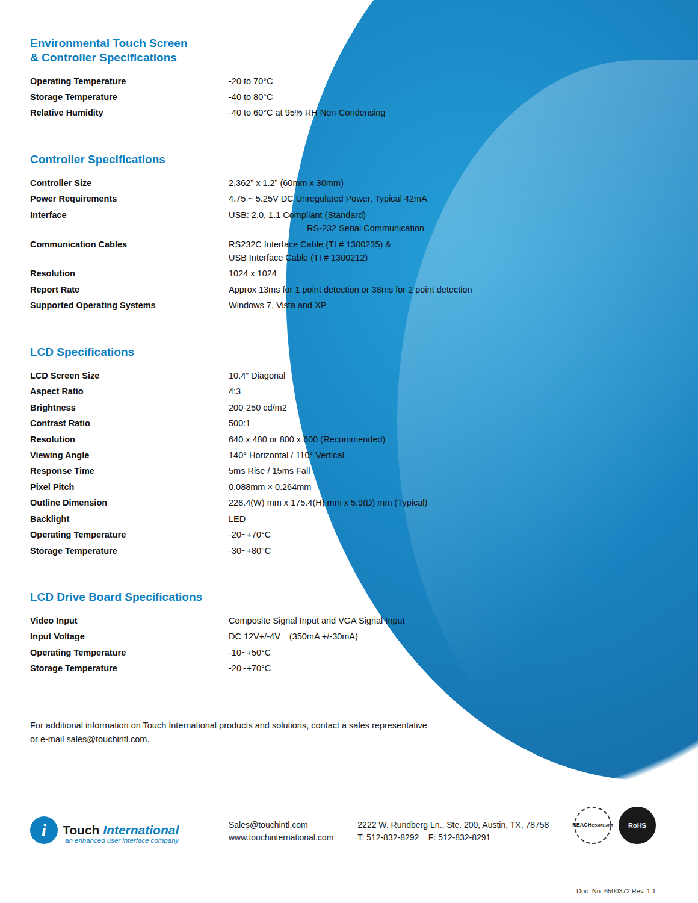Environmental Touch Screen
& Controller Specifications
| Operating Temperature | -20 to 70°C |
| Storage Temperature | -40 to 80°C |
| Relative Humidity | -40 to 60°C at 95% RH Non-Condensing |
Controller Specifications
| Controller Size | 2.362” x 1.2” (60mm x 30mm) |
| Power Requirements | 4.75 ~ 5.25V DC Unregulated Power, Typical 42mA |
| Interface | USB: 2.0, 1.1 Compliant (Standard) RS-232 Serial Communication |
| Communication Cables | RS232C Interface Cable (TI # 1300235) & USB Interface Cable (TI # 1300212) |
| Resolution | 1024 x 1024 |
| Report Rate | Approx 13ms for 1 point detection or 38ms for 2 point detection |
| Supported Operating Systems | Windows 7, Vista and XP |
LCD Specifications
| LCD Screen Size | 10.4” Diagonal |
| Aspect Ratio | 4:3 |
| Brightness | 200-250 cd/m2 |
| Contrast Ratio | 500:1 |
| Resolution | 640 x 480 or 800 x 600 (Recommended) |
| Viewing Angle | 140° Horizontal / 110° Vertical |
| Response Time | 5ms Rise / 15ms Fall |
| Pixel Pitch | 0.088mm × 0.264mm |
| Outline Dimension | 228.4(W) mm x 175.4(H) mm x 5.9(D) mm (Typical) |
| Backlight | LED |
| Operating Temperature | -20~+70°C |
| Storage Temperature | -30~+80°C |
LCD Drive Board Specifications
| Video Input | Composite Signal Input and VGA Signal Input |
| Input Voltage | DC 12V+/-4V (350mA +/-30mA) |
| Operating Temperature | -10~+50°C |
| Storage Temperature | -20~+70°C |
For additional information on Touch International products and solutions, contact a sales representative
or e-mail sales@touchintl.com.
i
Touch International
an enhanced user interface company
Sales@touchintl.com
www.touchinternational.com
2222 W. Rundberg Ln., Ste. 200, Austin, TX, 78758
T: 512-832-8292 F: 512-832-8291
REACH
COMPLIANT
RoHS
Doc. No. 6500372 Rev. 1.1